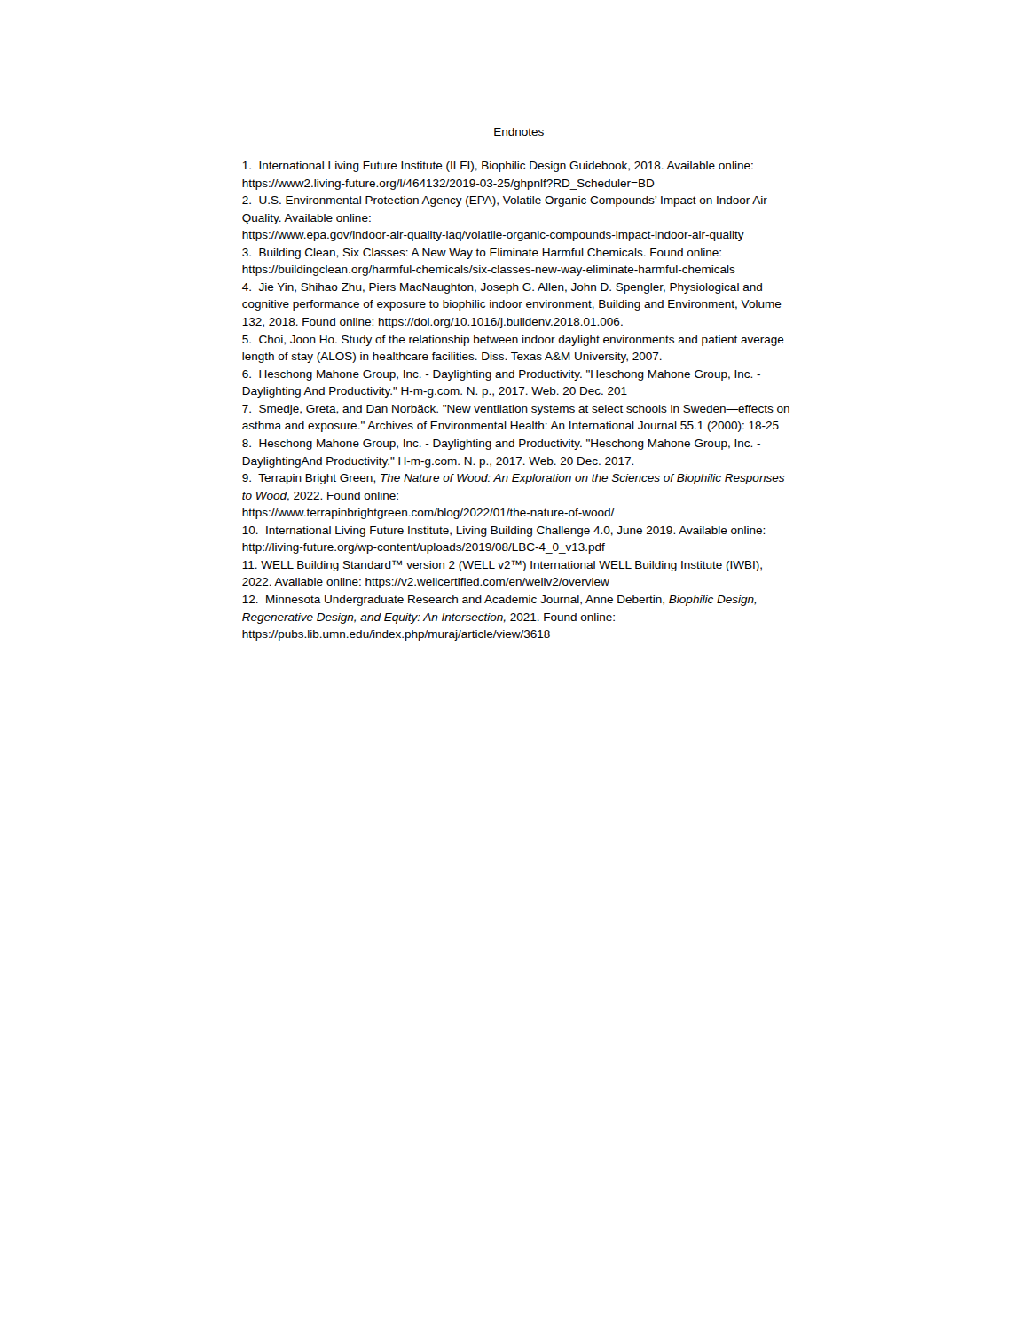Endnotes
1. International Living Future Institute (ILFI), Biophilic Design Guidebook, 2018. Available online: https://www2.living-future.org/l/464132/2019-03-25/ghpnlf?RD_Scheduler=BD
2. U.S. Environmental Protection Agency (EPA), Volatile Organic Compounds’ Impact on Indoor Air Quality. Available online:
https://www.epa.gov/indoor-air-quality-iaq/volatile-organic-compounds-impact-indoor-air-quality
3. Building Clean, Six Classes: A New Way to Eliminate Harmful Chemicals. Found online: https://buildingclean.org/harmful-chemicals/six-classes-new-way-eliminate-harmful-chemicals
4. Jie Yin, Shihao Zhu, Piers MacNaughton, Joseph G. Allen, John D. Spengler, Physiological and cognitive performance of exposure to biophilic indoor environment, Building and Environment, Volume 132, 2018. Found online: https://doi.org/10.1016/j.buildenv.2018.01.006.
5. Choi, Joon Ho. Study of the relationship between indoor daylight environments and patient average length of stay (ALOS) in healthcare facilities. Diss. Texas A&M University, 2007.
6. Heschong Mahone Group, Inc. - Daylighting and Productivity. "Heschong Mahone Group, Inc. - Daylighting And Productivity." H-m-g.com. N. p., 2017. Web. 20 Dec. 201
7. Smedje, Greta, and Dan Norbäck. "New ventilation systems at select schools in Sweden—effects on asthma and exposure." Archives of Environmental Health: An International Journal 55.1 (2000): 18-25
8. Heschong Mahone Group, Inc. - Daylighting and Productivity. "Heschong Mahone Group, Inc. - DaylightingAnd Productivity." H-m-g.com. N. p., 2017. Web. 20 Dec. 2017.
9. Terrapin Bright Green, The Nature of Wood: An Exploration on the Sciences of Biophilic Responses to Wood, 2022. Found online:
https://www.terrapinbrightgreen.com/blog/2022/01/the-nature-of-wood/
10. International Living Future Institute, Living Building Challenge 4.0, June 2019. Available online: http://living-future.org/wp-content/uploads/2019/08/LBC-4_0_v13.pdf
11. WELL Building Standard™ version 2 (WELL v2™) International WELL Building Institute (IWBI), 2022. Available online: https://v2.wellcertified.com/en/wellv2/overview
12. Minnesota Undergraduate Research and Academic Journal, Anne Debertin, Biophilic Design, Regenerative Design, and Equity: An Intersection, 2021. Found online: https://pubs.lib.umn.edu/index.php/muraj/article/view/3618